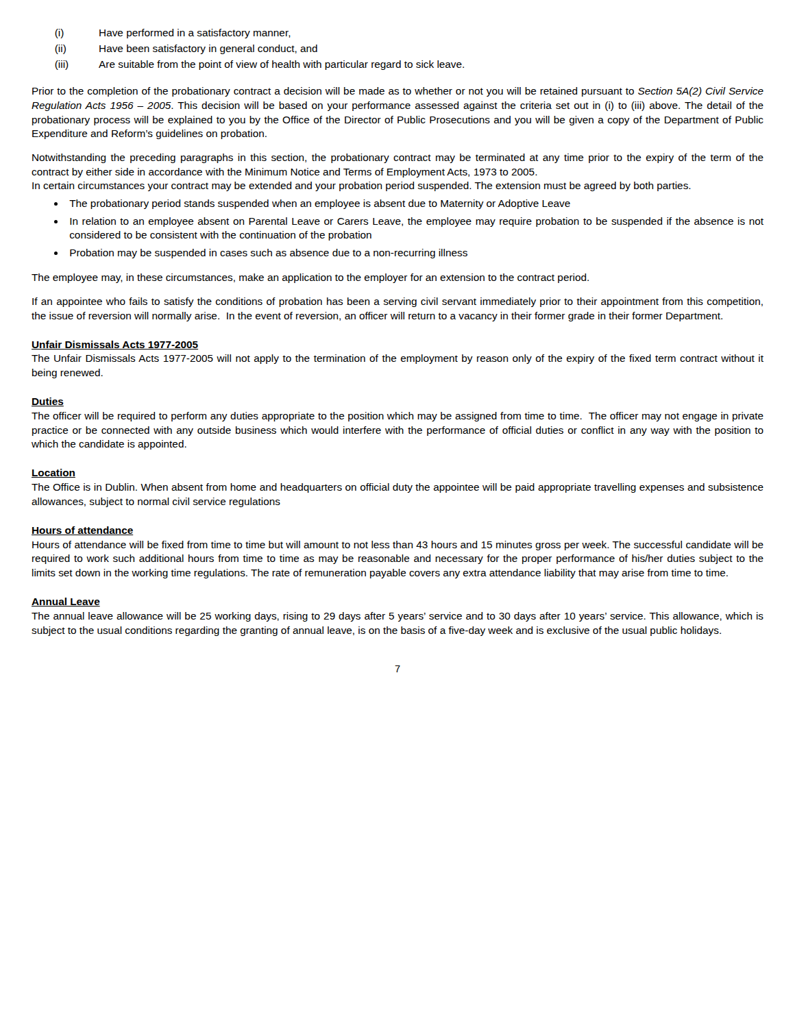(i) Have performed in a satisfactory manner,
(ii) Have been satisfactory in general conduct, and
(iii) Are suitable from the point of view of health with particular regard to sick leave.
Prior to the completion of the probationary contract a decision will be made as to whether or not you will be retained pursuant to Section 5A(2) Civil Service Regulation Acts 1956 – 2005. This decision will be based on your performance assessed against the criteria set out in (i) to (iii) above. The detail of the probationary process will be explained to you by the Office of the Director of Public Prosecutions and you will be given a copy of the Department of Public Expenditure and Reform’s guidelines on probation.
Notwithstanding the preceding paragraphs in this section, the probationary contract may be terminated at any time prior to the expiry of the term of the contract by either side in accordance with the Minimum Notice and Terms of Employment Acts, 1973 to 2005.
In certain circumstances your contract may be extended and your probation period suspended. The extension must be agreed by both parties.
The probationary period stands suspended when an employee is absent due to Maternity or Adoptive Leave
In relation to an employee absent on Parental Leave or Carers Leave, the employee may require probation to be suspended if the absence is not considered to be consistent with the continuation of the probation
Probation may be suspended in cases such as absence due to a non-recurring illness
The employee may, in these circumstances, make an application to the employer for an extension to the contract period.
If an appointee who fails to satisfy the conditions of probation has been a serving civil servant immediately prior to their appointment from this competition, the issue of reversion will normally arise. In the event of reversion, an officer will return to a vacancy in their former grade in their former Department.
Unfair Dismissals Acts 1977-2005
The Unfair Dismissals Acts 1977-2005 will not apply to the termination of the employment by reason only of the expiry of the fixed term contract without it being renewed.
Duties
The officer will be required to perform any duties appropriate to the position which may be assigned from time to time. The officer may not engage in private practice or be connected with any outside business which would interfere with the performance of official duties or conflict in any way with the position to which the candidate is appointed.
Location
The Office is in Dublin. When absent from home and headquarters on official duty the appointee will be paid appropriate travelling expenses and subsistence allowances, subject to normal civil service regulations
Hours of attendance
Hours of attendance will be fixed from time to time but will amount to not less than 43 hours and 15 minutes gross per week. The successful candidate will be required to work such additional hours from time to time as may be reasonable and necessary for the proper performance of his/her duties subject to the limits set down in the working time regulations. The rate of remuneration payable covers any extra attendance liability that may arise from time to time.
Annual Leave
The annual leave allowance will be 25 working days, rising to 29 days after 5 years’ service and to 30 days after 10 years’ service. This allowance, which is subject to the usual conditions regarding the granting of annual leave, is on the basis of a five-day week and is exclusive of the usual public holidays.
7